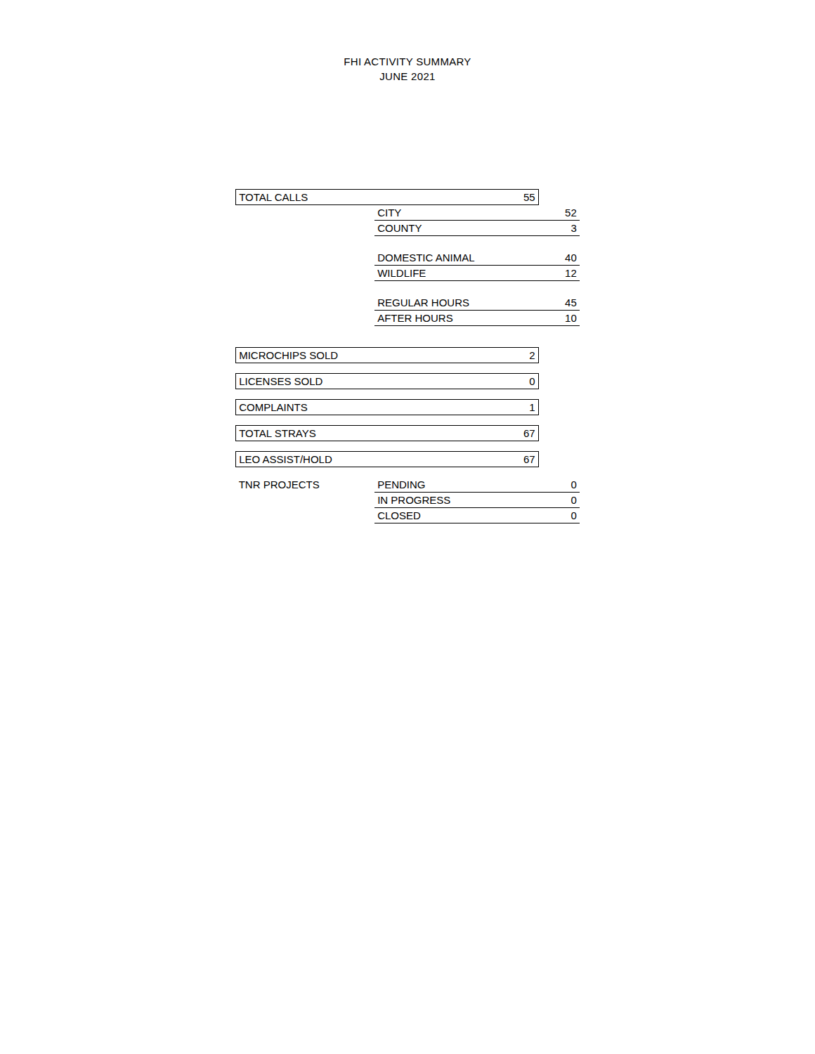FHI ACTIVITY SUMMARY
JUNE 2021
| TOTAL CALLS | 55 |
| | CITY | 52 |
| | COUNTY | 3 |
| | DOMESTIC ANIMAL | 40 |
| | WILDLIFE | 12 |
| | REGULAR HOURS | 45 |
| | AFTER HOURS | 10 |
| MICROCHIPS SOLD | 2 |
| LICENSES SOLD | 0 |
| COMPLAINTS | 1 |
| TOTAL STRAYS | 67 |
| LEO ASSIST/HOLD | 67 |
| TNR PROJECTS | PENDING | 0 |
| | IN PROGRESS | 0 |
| | CLOSED | 0 |